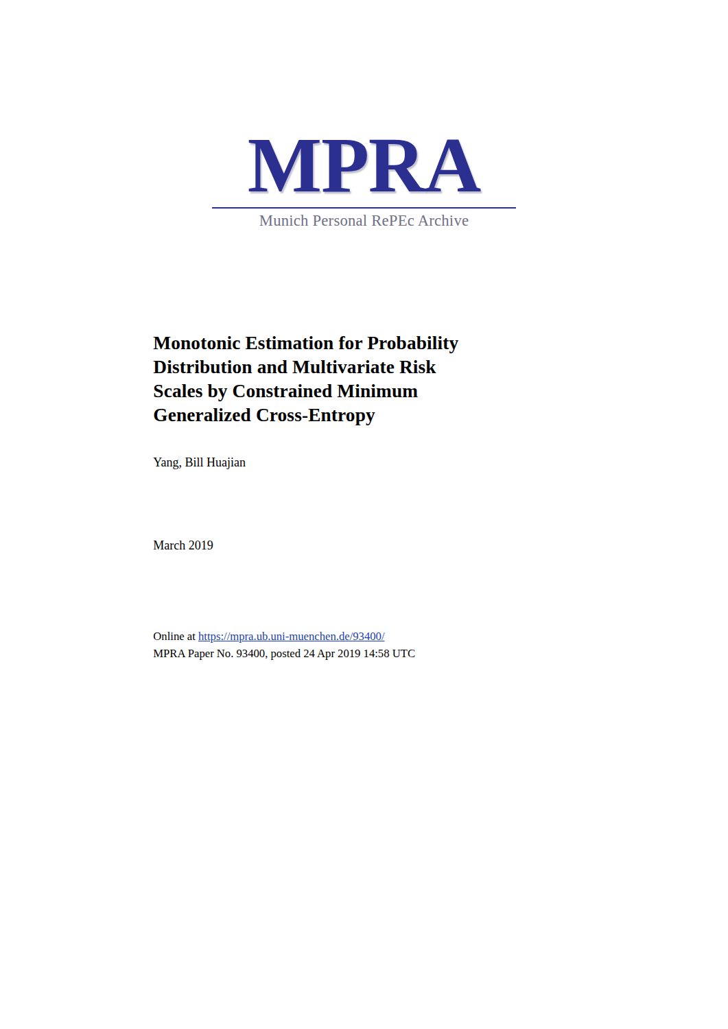MPRA
Munich Personal RePEc Archive
Monotonic Estimation for Probability
Distribution and Multivariate Risk
Scales by Constrained Minimum
Generalized Cross-Entropy
Yang, Bill Huajian
March 2019
Online at https://mpra.ub.uni-muenchen.de/93400/ MPRA Paper No. 93400, posted 24 Apr 2019 14:58 UTC